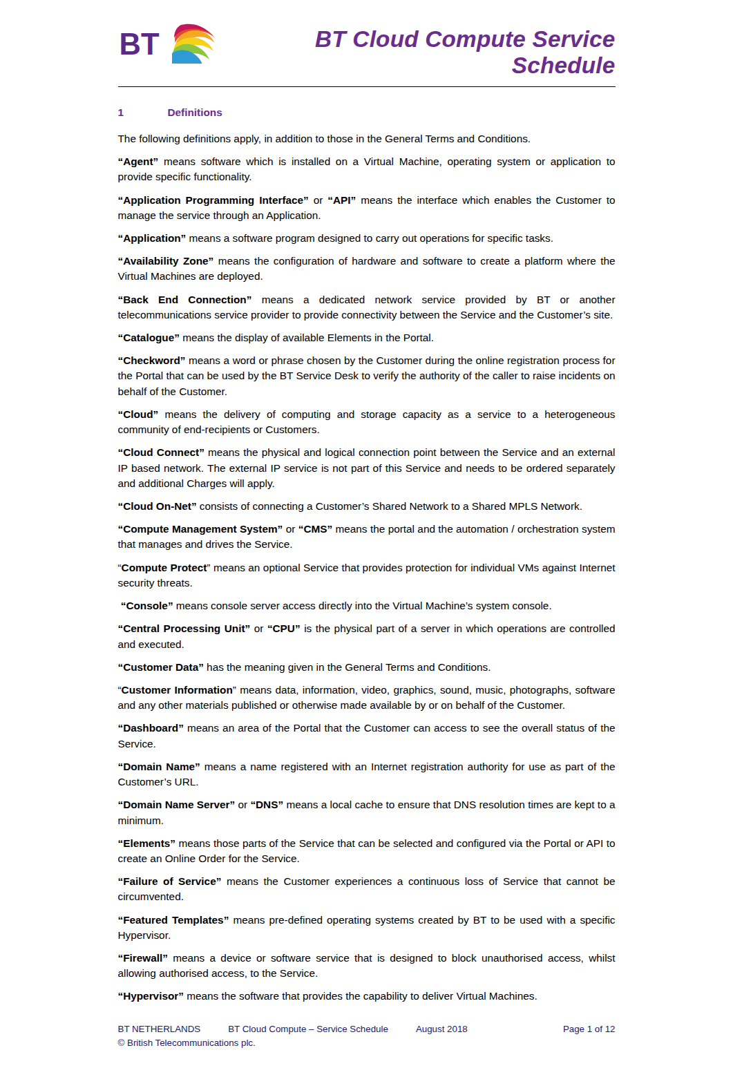BT
BT Cloud Compute Service Schedule
1 Definitions
The following definitions apply, in addition to those in the General Terms and Conditions.
“Agent” means software which is installed on a Virtual Machine, operating system or application to provide specific functionality.
“Application Programming Interface” or “API” means the interface which enables the Customer to manage the service through an Application.
“Application” means a software program designed to carry out operations for specific tasks.
“Availability Zone” means the configuration of hardware and software to create a platform where the Virtual Machines are deployed.
“Back End Connection” means a dedicated network service provided by BT or another telecommunications service provider to provide connectivity between the Service and the Customer’s site.
“Catalogue” means the display of available Elements in the Portal.
“Checkword” means a word or phrase chosen by the Customer during the online registration process for the Portal that can be used by the BT Service Desk to verify the authority of the caller to raise incidents on behalf of the Customer.
“Cloud” means the delivery of computing and storage capacity as a service to a heterogeneous community of end-recipients or Customers.
“Cloud Connect” means the physical and logical connection point between the Service and an external IP based network. The external IP service is not part of this Service and needs to be ordered separately and additional Charges will apply.
“Cloud On-Net” consists of connecting a Customer’s Shared Network to a Shared MPLS Network.
“Compute Management System” or “CMS” means the portal and the automation / orchestration system that manages and drives the Service.
“Compute Protect” means an optional Service that provides protection for individual VMs against Internet security threats.
“Console” means console server access directly into the Virtual Machine’s system console.
“Central Processing Unit” or “CPU” is the physical part of a server in which operations are controlled and executed.
“Customer Data” has the meaning given in the General Terms and Conditions.
“Customer Information” means data, information, video, graphics, sound, music, photographs, software and any other materials published or otherwise made available by or on behalf of the Customer.
“Dashboard” means an area of the Portal that the Customer can access to see the overall status of the Service.
“Domain Name” means a name registered with an Internet registration authority for use as part of the Customer’s URL.
“Domain Name Server” or “DNS” means a local cache to ensure that DNS resolution times are kept to a minimum.
“Elements” means those parts of the Service that can be selected and configured via the Portal or API to create an Online Order for the Service.
“Failure of Service” means the Customer experiences a continuous loss of Service that cannot be circumvented.
“Featured Templates” means pre-defined operating systems created by BT to be used with a specific Hypervisor.
“Firewall” means a device or software service that is designed to block unauthorised access, whilst allowing authorised access, to the Service.
“Hypervisor” means the software that provides the capability to deliver Virtual Machines.
BT NETHERLANDS
BT Cloud Compute – Service Schedule August 2018
Page 1 of 12
© British Telecommunications plc.